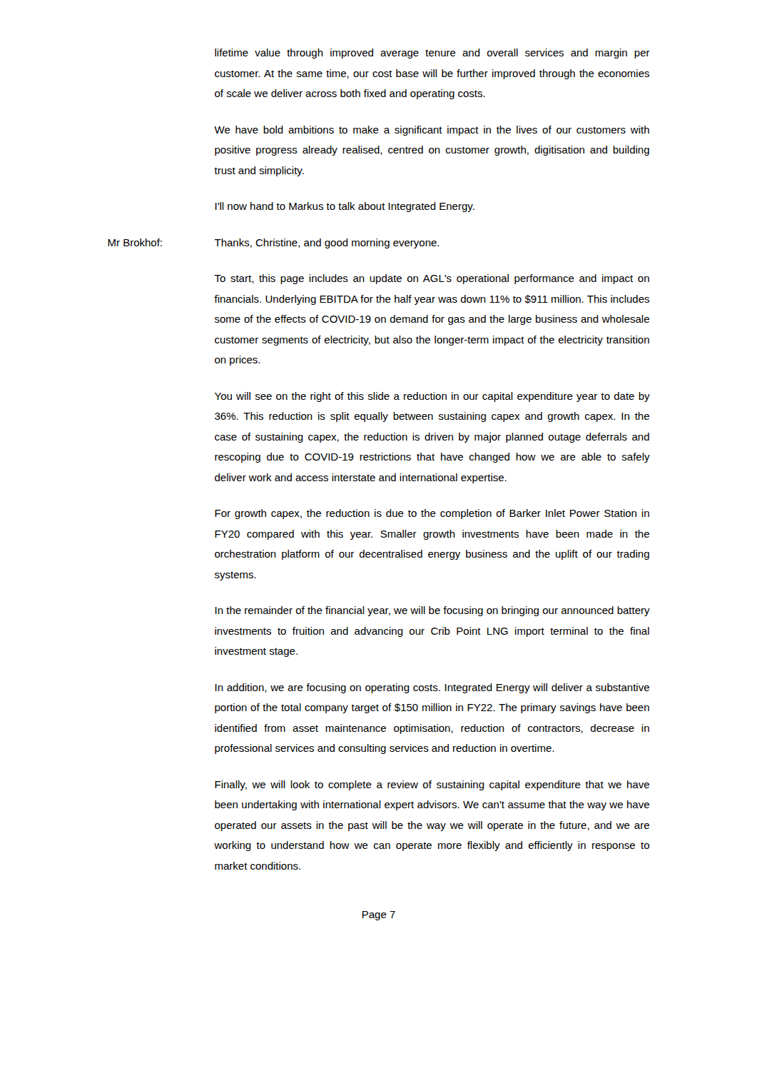lifetime value through improved average tenure and overall services and margin per customer. At the same time, our cost base will be further improved through the economies of scale we deliver across both fixed and operating costs.
We have bold ambitions to make a significant impact in the lives of our customers with positive progress already realised, centred on customer growth, digitisation and building trust and simplicity.
I'll now hand to Markus to talk about Integrated Energy.
Mr Brokhof:
Thanks, Christine, and good morning everyone.
To start, this page includes an update on AGL's operational performance and impact on financials. Underlying EBITDA for the half year was down 11% to $911 million. This includes some of the effects of COVID-19 on demand for gas and the large business and wholesale customer segments of electricity, but also the longer-term impact of the electricity transition on prices.
You will see on the right of this slide a reduction in our capital expenditure year to date by 36%. This reduction is split equally between sustaining capex and growth capex. In the case of sustaining capex, the reduction is driven by major planned outage deferrals and rescoping due to COVID-19 restrictions that have changed how we are able to safely deliver work and access interstate and international expertise.
For growth capex, the reduction is due to the completion of Barker Inlet Power Station in FY20 compared with this year. Smaller growth investments have been made in the orchestration platform of our decentralised energy business and the uplift of our trading systems.
In the remainder of the financial year, we will be focusing on bringing our announced battery investments to fruition and advancing our Crib Point LNG import terminal to the final investment stage.
In addition, we are focusing on operating costs. Integrated Energy will deliver a substantive portion of the total company target of $150 million in FY22. The primary savings have been identified from asset maintenance optimisation, reduction of contractors, decrease in professional services and consulting services and reduction in overtime.
Finally, we will look to complete a review of sustaining capital expenditure that we have been undertaking with international expert advisors. We can't assume that the way we have operated our assets in the past will be the way we will operate in the future, and we are working to understand how we can operate more flexibly and efficiently in response to market conditions.
Page 7